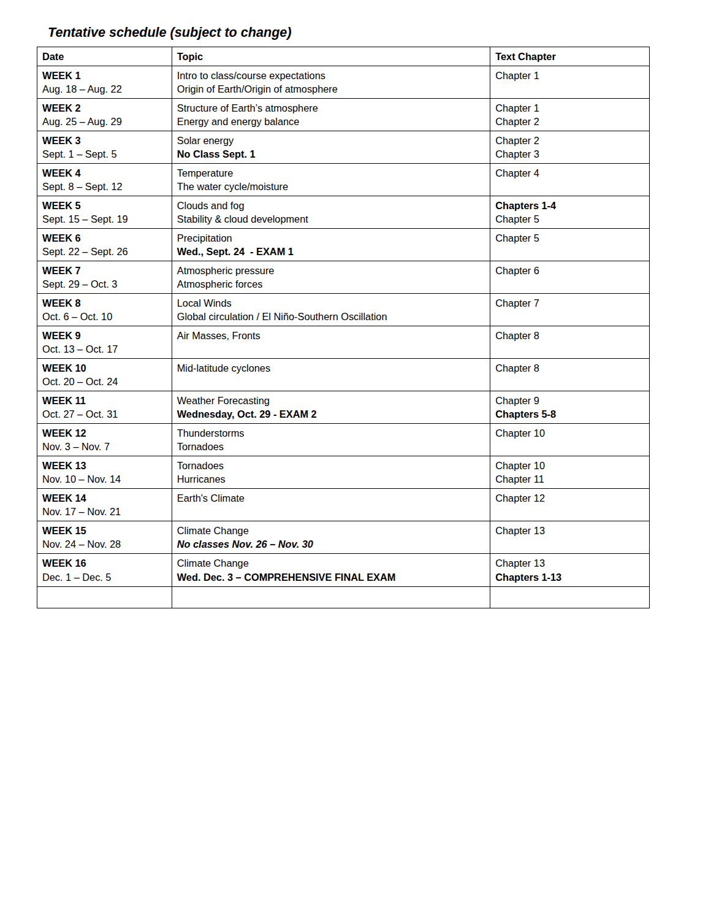Tentative schedule (subject to change)
| Date | Topic | Text Chapter |
| --- | --- | --- |
| WEEK 1 Aug. 18 – Aug. 22 | Intro to class/course expectations Origin of Earth/Origin of atmosphere | Chapter 1 |
| WEEK 2 Aug. 25 – Aug. 29 | Structure of Earth’s atmosphere Energy and energy balance | Chapter 1 Chapter 2 |
| WEEK 3 Sept. 1 – Sept. 5 | Solar energy No Class Sept. 1 | Chapter 2 Chapter 3 |
| WEEK 4 Sept. 8 – Sept. 12 | Temperature The water cycle/moisture | Chapter 4 |
| WEEK 5 Sept. 15 – Sept. 19 | Clouds and fog Stability & cloud development | Chapters 1-4 Chapter 5 |
| WEEK 6 Sept. 22 – Sept. 26 | Precipitation Wed., Sept. 24 - EXAM 1 | Chapter 5 |
| WEEK 7 Sept. 29 – Oct. 3 | Atmospheric pressure Atmospheric forces | Chapter 6 |
| WEEK 8 Oct. 6 – Oct. 10 | Local Winds Global circulation / El Niño-Southern Oscillation | Chapter 7 |
| WEEK 9 Oct. 13 – Oct. 17 | Air Masses, Fronts | Chapter 8 |
| WEEK 10 Oct. 20 – Oct. 24 | Mid-latitude cyclones | Chapter 8 |
| WEEK 11 Oct. 27 – Oct. 31 | Weather Forecasting Wednesday, Oct. 29 - EXAM 2 | Chapter 9 Chapters 5-8 |
| WEEK 12 Nov. 3 – Nov. 7 | Thunderstorms Tornadoes | Chapter 10 |
| WEEK 13 Nov. 10 – Nov. 14 | Tornadoes Hurricanes | Chapter 10 Chapter 11 |
| WEEK 14 Nov. 17 – Nov. 21 | Earth's Climate | Chapter 12 |
| WEEK 15 Nov. 24 – Nov. 28 | Climate Change No classes Nov. 26 – Nov. 30 | Chapter 13 |
| WEEK 16 Dec. 1 – Dec. 5 | Climate Change Wed. Dec. 3 – COMPREHENSIVE FINAL EXAM | Chapter 13 Chapters 1-13 |